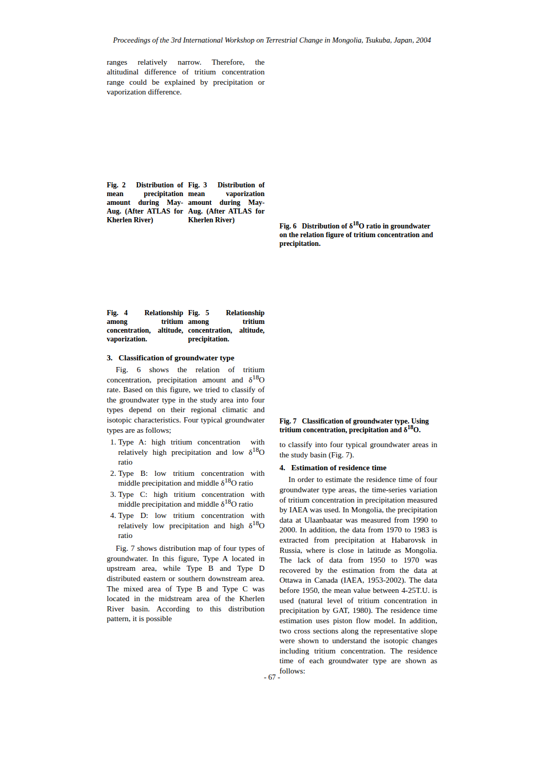Proceedings of the 3rd International Workshop on Terrestrial Change in Mongolia, Tsukuba, Japan, 2004
ranges relatively narrow. Therefore, the altitudinal difference of tritium concentration range could be explained by precipitation or vaporization difference.
Fig. 2 Distribution of mean precipitation amount during May-Aug. (After ATLAS for Kherlen River)
Fig. 3 Distribution of mean vaporization amount during May-Aug. (After ATLAS for Kherlen River)
Fig. 4 Relationship among tritium concentration, altitude, vaporization.
Fig. 5 Relationship among tritium concentration, altitude, precipitation.
3. Classification of groundwater type
Fig. 6 shows the relation of tritium concentration, precipitation amount and δ18O rate. Based on this figure, we tried to classify of the groundwater type in the study area into four types depend on their regional climatic and isotopic characteristics. Four typical groundwater types are as follows;
Type A: high tritium concentration with relatively high precipitation and low δ18O ratio
Type B: low tritium concentration with middle precipitation and middle δ18O ratio
Type C: high tritium concentration with middle precipitation and middle δ18O ratio
Type D: low tritium concentration with relatively low precipitation and high δ18O ratio
Fig. 7 shows distribution map of four types of groundwater. In this figure, Type A located in upstream area, while Type B and Type D distributed eastern or southern downstream area. The mixed area of Type B and Type C was located in the midstream area of the Kherlen River basin. According to this distribution pattern, it is possible
Fig. 6 Distribution of δ18O ratio in groundwater on the relation figure of tritium concentration and precipitation.
Fig. 7 Classification of groundwater type. Using tritium concentration, precipitation and δ18O.
to classify into four typical groundwater areas in the study basin (Fig. 7).
4. Estimation of residence time
In order to estimate the residence time of four groundwater type areas, the time-series variation of tritium concentration in precipitation measured by IAEA was used. In Mongolia, the precipitation data at Ulaanbaatar was measured from 1990 to 2000. In addition, the data from 1970 to 1983 is extracted from precipitation at Habarovsk in Russia, where is close in latitude as Mongolia. The lack of data from 1950 to 1970 was recovered by the estimation from the data at Ottawa in Canada (IAEA, 1953-2002). The data before 1950, the mean value between 4-25T.U. is used (natural level of tritium concentration in precipitation by GAT, 1980). The residence time estimation uses piston flow model. In addition, two cross sections along the representative slope were shown to understand the isotopic changes including tritium concentration. The residence time of each groundwater type are shown as follows:
- 67 -